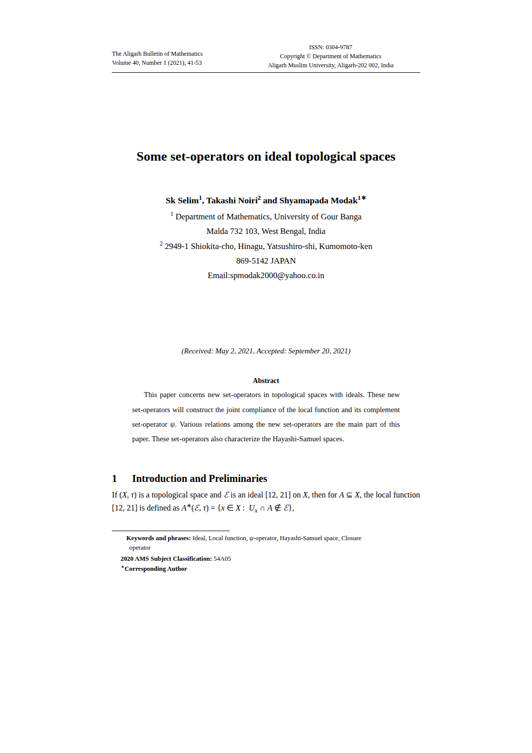| The Aligarh Bulletin of Mathematics Volume 40, Number 1 (2021), 41-53 | ISSN: 0304-9787 Copyright © Department of Mathematics Aligarh Muslim University, Aligarh-202 002, India |
Some set-operators on ideal topological spaces
Sk Selim1, Takashi Noiri2 and Shyamapada Modak1∗
1 Department of Mathematics, University of Gour Banga Malda 732 103, West Bengal, India 2 2949-1 Shiokita-cho, Hinagu, Yatsushiro-shi, Kumomoto-ken 869-5142 JAPAN Email:spmodak2000@yahoo.co.in
(Received: May 2, 2021, Accepted: September 20, 2021)
Abstract
This paper concerns new set-operators in topological spaces with ideals. These new set-operators will construct the joint compliance of the local function and its complement set-operator ψ. Various relations among the new set-operators are the main part of this paper. These set-operators also characterize the Hayashi-Samuel spaces.
1 Introduction and Preliminaries
If (X, τ) is a topological space and ℰ is an ideal [12, 21] on X, then for A ⊆ X, the local function [12, 21] is defined as A∗(ℰ, τ) = {x ∈ X : Ux ∩ A ∉ ℰ},
Keywords and phrases: Ideal, Local function, ψ-operator, Hayashi-Samuel space, Closure operator
2020 AMS Subject Classification: 54A05
∗Corresponding Author